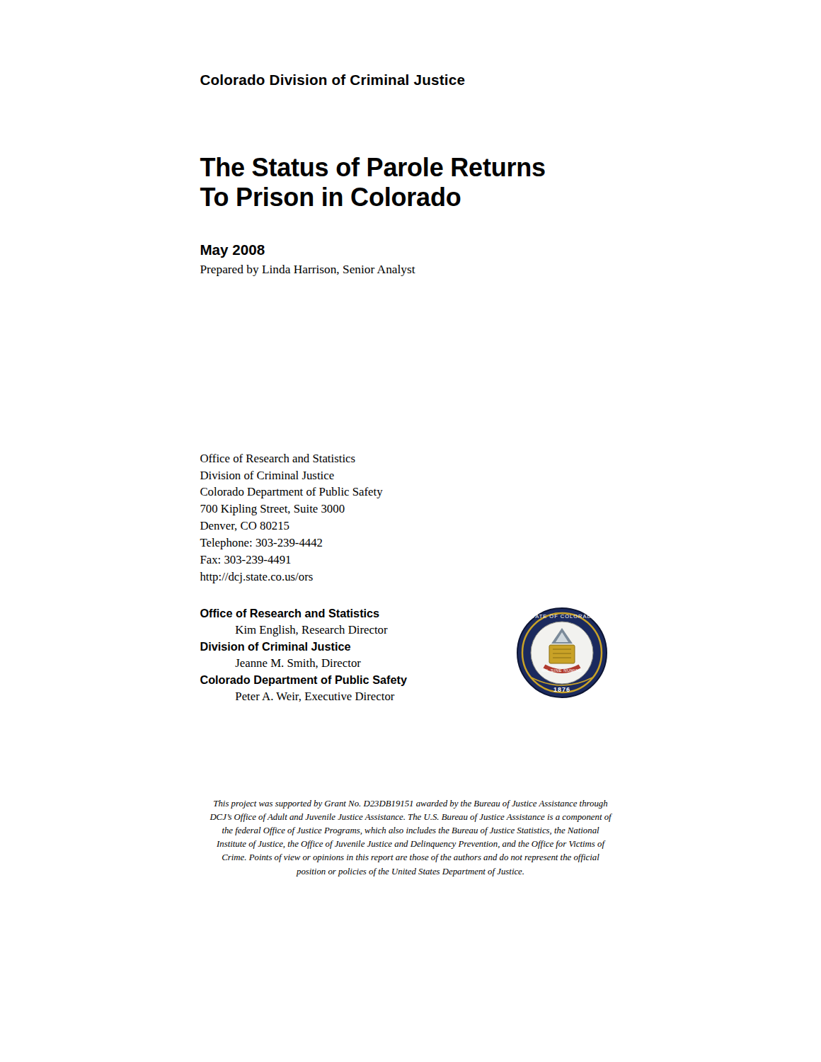Colorado Division of Criminal Justice
The Status of Parole Returns
To Prison in Colorado
May 2008
Prepared by Linda Harrison, Senior Analyst
Office of Research and Statistics
Division of Criminal Justice
Colorado Department of Public Safety
700 Kipling Street, Suite 3000
Denver, CO 80215
Telephone: 303-239-4442
Fax: 303-239-4491
http://dcj.state.co.us/ors
Office of Research and Statistics Kim English, Research Director Division of Criminal Justice Jeanne M. Smith, Director Colorado Department of Public Safety Peter A. Weir, Executive Director
NIL SINE NUMINE STATE OF COLORADO 1876
This project was supported by Grant No. D23DB19151 awarded by the Bureau of Justice Assistance through DCJ’s Office of Adult and Juvenile Justice Assistance. The U.S. Bureau of Justice Assistance is a component of the federal Office of Justice Programs, which also includes the Bureau of Justice Statistics, the National Institute of Justice, the Office of Juvenile Justice and Delinquency Prevention, and the Office for Victims of Crime. Points of view or opinions in this report are those of the authors and do not represent the official position or policies of the United States Department of Justice.